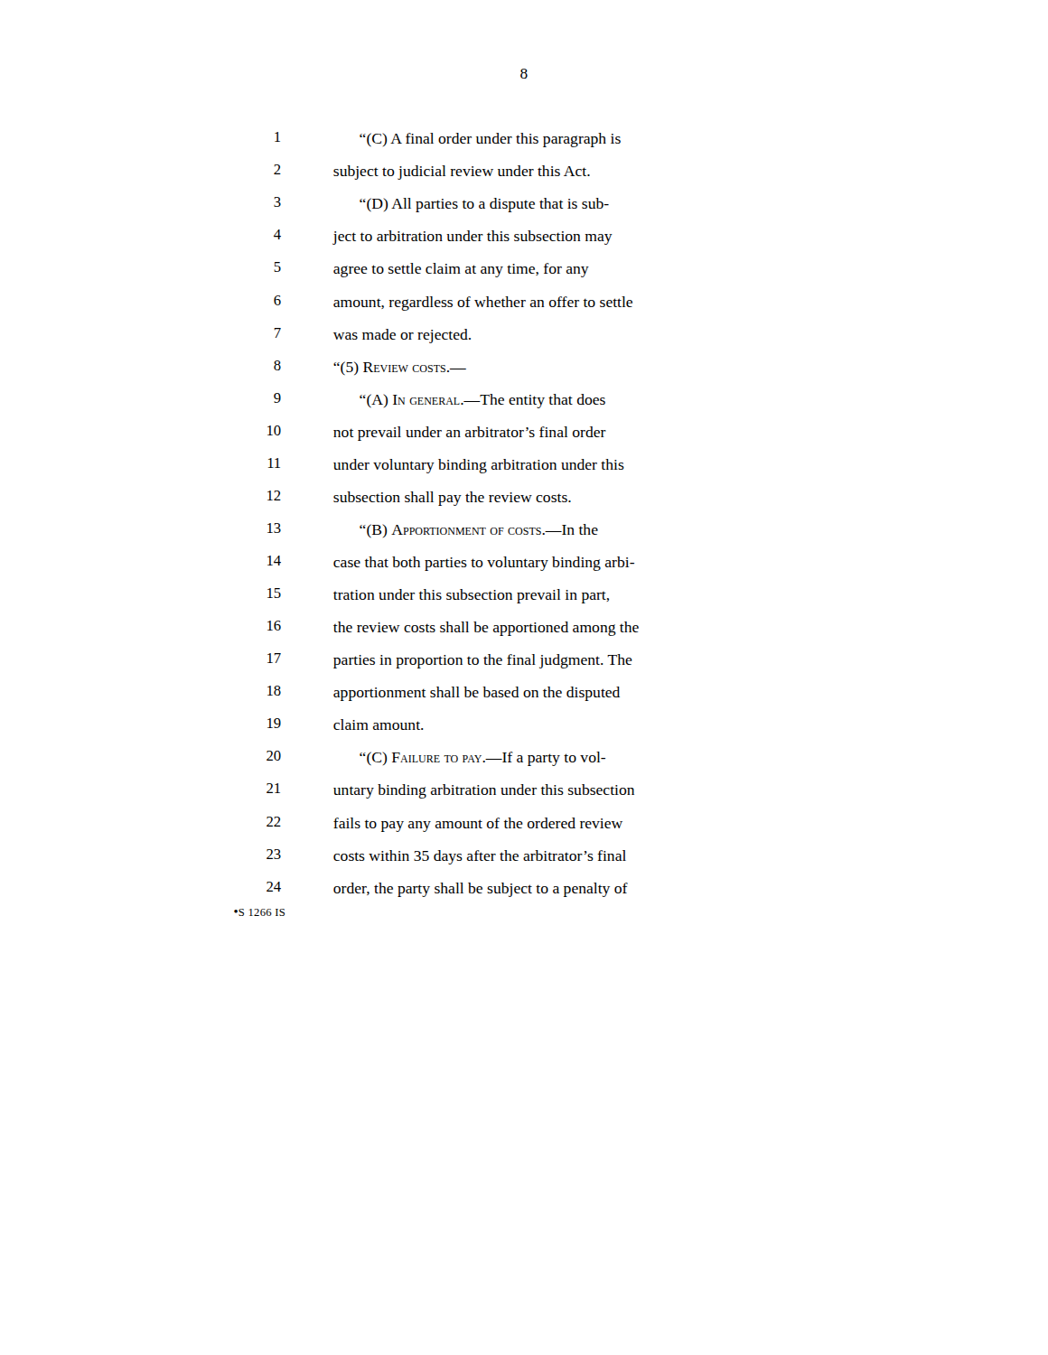8
| 1 | “(C) A final order under this paragraph is |
| 2 | subject to judicial review under this Act. |
| 3 | “(D) All parties to a dispute that is sub- |
| 4 | ject to arbitration under this subsection may |
| 5 | agree to settle claim at any time, for any |
| 6 | amount, regardless of whether an offer to settle |
| 7 | was made or rejected. |
| 8 | “(5) Review costs .— |
| 9 | “(A) In general .—The entity that does |
| 10 | not prevail under an arbitrator’s final order |
| 11 | under voluntary binding arbitration under this |
| 12 | subsection shall pay the review costs. |
| 13 | “(B) Apportionment of costs .—In the |
| 14 | case that both parties to voluntary binding arbi- |
| 15 | tration under this subsection prevail in part, |
| 16 | the review costs shall be apportioned among the |
| 17 | parties in proportion to the final judgment. The |
| 18 | apportionment shall be based on the disputed |
| 19 | claim amount. |
| 20 | “(C) Failure to pay .—If a party to vol- |
| 21 | untary binding arbitration under this subsection |
| 22 | fails to pay any amount of the ordered review |
| 23 | costs within 35 days after the arbitrator’s final |
| 24 | order, the party shall be subject to a penalty of |
•S 1266 IS